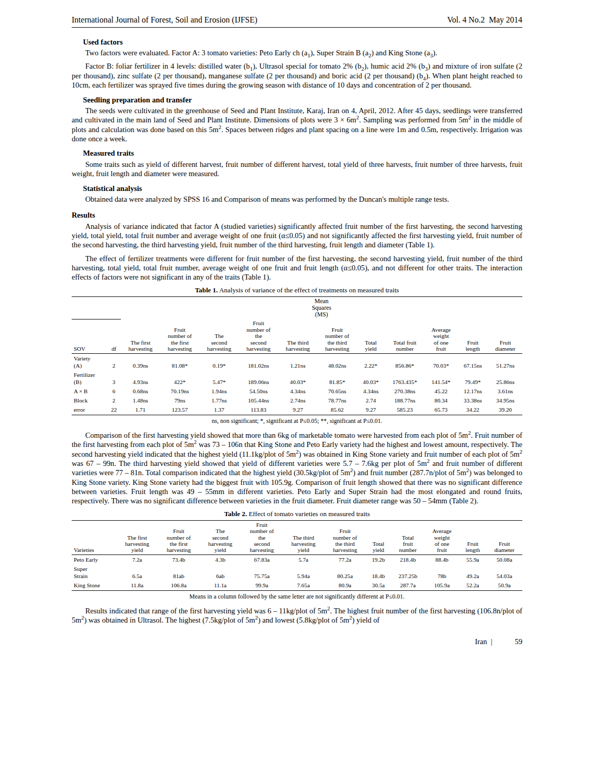International Journal of Forest, Soil and Erosion (IJFSE) Vol. 4 No.2 May 2014
Used factors
Two factors were evaluated. Factor A: 3 tomato varieties: Peto Early ch (a1), Super Strain B (a2) and King Stone (a3).
Factor B: foliar fertilizer in 4 levels: distilled water (b1), Ultrasol special for tomato 2% (b2), humic acid 2% (b3) and mixture of iron sulfate (2 per thousand), zinc sulfate (2 per thousand), manganese sulfate (2 per thousand) and boric acid (2 per thousand) (b4). When plant height reached to 10cm, each fertilizer was sprayed five times during the growing season with distance of 10 days and concentration of 2 per thousand.
Seedling preparation and transfer
The seeds were cultivated in the greenhouse of Seed and Plant Institute, Karaj, Iran on 4, April, 2012. After 45 days, seedlings were transferred and cultivated in the main land of Seed and Plant Institute. Dimensions of plots were 3 × 6m2. Sampling was performed from 5m2 in the middle of plots and calculation was done based on this 5m2. Spaces between ridges and plant spacing on a line were 1m and 0.5m, respectively. Irrigation was done once a week.
Measured traits
Some traits such as yield of different harvest, fruit number of different harvest, total yield of three harvests, fruit number of three harvests, fruit weight, fruit length and diameter were measured.
Statistical analysis
Obtained data were analyzed by SPSS 16 and Comparison of means was performed by the Duncan's multiple range tests.
Results
Analysis of variance indicated that factor A (studied varieties) significantly affected fruit number of the first harvesting, the second harvesting yield, total yield, total fruit number and average weight of one fruit (α≤0.05) and not significantly affected the first harvesting yield, fruit number of the second harvesting, the third harvesting yield, fruit number of the third harvesting, fruit length and diameter (Table 1).
The effect of fertilizer treatments were different for fruit number of the first harvesting, the second harvesting yield, fruit number of the third harvesting, total yield, total fruit number, average weight of one fruit and fruit length (α≤0.05), and not different for other traits. The interaction effects of factors were not significant in any of the traits (Table 1).
Table 1. Analysis of variance of the effect of treatments on measured traits
| | Mean Squares (MS) |
| --- | --- |
| SOV | df | The first harvesting | Fruit number of the first harvesting | The second harvesting | Fruit number of the second harvesting | The third harvesting | Fruit number of the third harvesting | Total yield | Total fruit number | Average weight of one fruit | Fruit length | Fruit diameter |
| Variety (A) | 2 | 0.39ns | 81.08* | 0.19* | 181.02ns | 1.21ns | 48.02ns | 2.22* | 856.86* | 70.03* | 67.15ns | 51.27ns |
| Fertilizer (B) | 3 | 4.93ns | 422* | 5.47* | 189.06ns | 40.03* | 81.85* | 40.03* | 1763.435* | 141.54* | 79.49* | 25.86ns |
| A × B | 6 | 0.68ns | 70.19ns | 1.94ns | 54.50ns | 4.34ns | 70.65ns | 4.34ns | 270.38ns | 45.22 | 12.17ns | 3.61ns |
| Block | 2 | 1.48ns | 79ns | 1.77ns | 105.44ns | 2.74ns | 78.77ns | 2.74 | 188.77ns | 80.34 | 33.38ns | 34.95ns |
| error | 22 | 1.71 | 123.57 | 1.37 | 113.83 | 9.27 | 85.62 | 9.27 | 585.23 | 65.73 | 34.22 | 39.20 |
ns, non significant; *, significant at P≤0.05; **, significant at P≤0.01.
Comparison of the first harvesting yield showed that more than 6kg of marketable tomato were harvested from each plot of 5m2. Fruit number of the first harvesting from each plot of 5m2 was 73 – 106n that King Stone and Peto Early variety had the highest and lowest amount, respectively. The second harvesting yield indicated that the highest yield (11.1kg/plot of 5m2) was obtained in King Stone variety and fruit number of each plot of 5m2 was 67 – 99n. The third harvesting yield showed that yield of different varieties were 5.7 – 7.6kg per plot of 5m2 and fruit number of different varieties were 77 – 81n. Total comparison indicated that the highest yield (30.5kg/plot of 5m2) and fruit number (287.7n/plot of 5m2) was belonged to King Stone variety. King Stone variety had the biggest fruit with 105.9g. Comparison of fruit length showed that there was no significant difference between varieties. Fruit length was 49 – 55mm in different varieties. Peto Early and Super Strain had the most elongated and round fruits, respectively. There was no significant difference between varieties in the fruit diameter. Fruit diameter range was 50 – 54mm (Table 2).
Table 2. Effect of tomato varieties on measured traits
| Varieties | The first harvesting yield | Fruit number of the first harvesting | The second harvesting yield | Fruit number of the second harvesting | The third harvesting yield | Fruit number of the third harvesting | Total yield | Total fruit number | Average weight of one fruit | Fruit length | Fruit diameter |
| --- | --- | --- | --- | --- | --- | --- | --- | --- | --- | --- | --- |
| Peto Early | 7.2a | 73.4b | 4.3b | 67.83a | 5.7a | 77.2a | 19.2b | 218.4b | 88.4b | 55.9a | 50.08a |
| Super Strain | 6.5a | 81ab | 6ab | 75.75a | 5.94a | 80.25a | 18.4b | 237.25b | 78b | 49.2a | 54.03a |
| King Stone | 11.8a | 106.8a | 11.1a | 99.9a | 7.65a | 80.9a | 30.5a | 287.7a | 105.9a | 52.2a | 50.9a |
Means in a column followed by the same letter are not significantly different at P≤0.01.
Results indicated that range of the first harvesting yield was 6 – 11kg/plot of 5m2. The highest fruit number of the first harvesting (106.8n/plot of 5m2) was obtained in Ultrasol. The highest (7.5kg/plot of 5m2) and lowest (5.8kg/plot of 5m2) yield of
Iran | 59